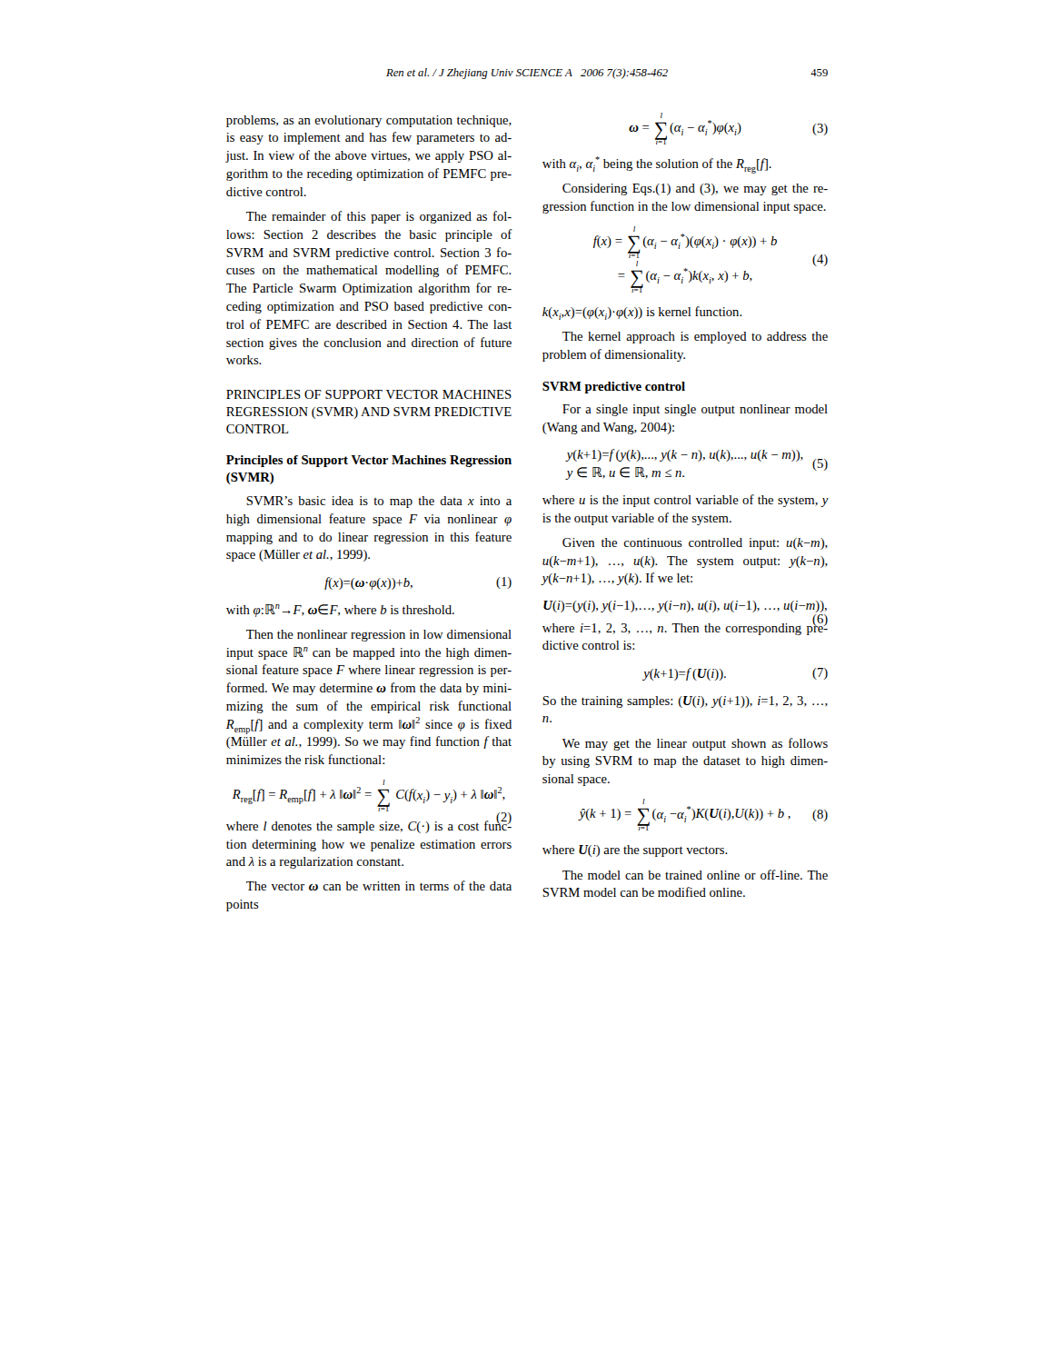Ren et al. / J Zhejiang Univ SCIENCE A 2006 7(3):458-462 459
problems, as an evolutionary computation technique, is easy to implement and has few parameters to adjust. In view of the above virtues, we apply PSO algorithm to the receding optimization of PEMFC predictive control.
The remainder of this paper is organized as follows: Section 2 describes the basic principle of SVRM and SVRM predictive control. Section 3 focuses on the mathematical modelling of PEMFC. The Particle Swarm Optimization algorithm for receding optimization and PSO based predictive control of PEMFC are described in Section 4. The last section gives the conclusion and direction of future works.
Principles of Support Vector Machines Regression (SVMR) and SVRM Predictive Control
Principles of Support Vector Machines Regression (SVMR)
SVMR’s basic idea is to map the data x into a high dimensional feature space F via nonlinear φ mapping and to do linear regression in this feature space (Müller et al., 1999).
f(x)=(ω·φ(x))+b, (1)
with φ:ℝn→F, ω∈F, where b is threshold.
Then the nonlinear regression in low dimensional input space ℝn can be mapped into the high dimensional feature space F where linear regression is performed. We may determine ω from the data by minimizing the sum of the empirical risk functional Remp[f] and a complexity term ‖ω‖2 since φ is fixed (Müller et al., 1999). So we may find function f that minimizes the risk functional:
Rreg[f] = Remp[f] + λ ‖ω‖2 = l∑i=1 C(f(xi) − yi) + λ ‖ω‖2,
(2)
where l denotes the sample size, C(·) is a cost function determining how we penalize estimation errors and λ is a regularization constant.
The vector ω can be written in terms of the data points
ω = l∑i=1(αi − αi*)φ(xi) (3)
with αi, αi* being the solution of the Rreg[f].
Considering Eqs.(1) and (3), we may get the regression function in the low dimensional input space.
f(x) = l∑i=1(αi − αi*)(φ(xi) · φ(x)) + b = l∑i=1(αi − αi*)k(xi, x) + b, (4)
k(xi,x)=(φ(xi)·φ(x)) is kernel function.
The kernel approach is employed to address the problem of dimensionality.
SVRM predictive control
For a single input single output nonlinear model (Wang and Wang, 2004):
y(k+1)=f (y(k),..., y(k − n), u(k),..., u(k − m)), y ∈ ℝ, u ∈ ℝ, m ≤ n. (5)
where u is the input control variable of the system, y is the output variable of the system.
Given the continuous controlled input: u(k−m), u(k−m+1), …, u(k). The system output: y(k−n), y(k−n+1), …, y(k). If we let:
U(i)=(y(i), y(i−1),…, y(i−n), u(i), u(i−1), …, u(i−m)),
(6)
where i=1, 2, 3, …, n. Then the corresponding predictive control is:
y(k+1)=f (U(i)). (7)
So the training samples: (U(i), y(i+1)), i=1, 2, 3, …, n.
We may get the linear output shown as follows by using SVRM to map the dataset to high dimensional space.
ŷ(k + 1) = l∑i=1(αi −αi*)K(U(i),U(k)) + b , (8)
where U(i) are the support vectors.
The model can be trained online or off-line. The SVRM model can be modified online.